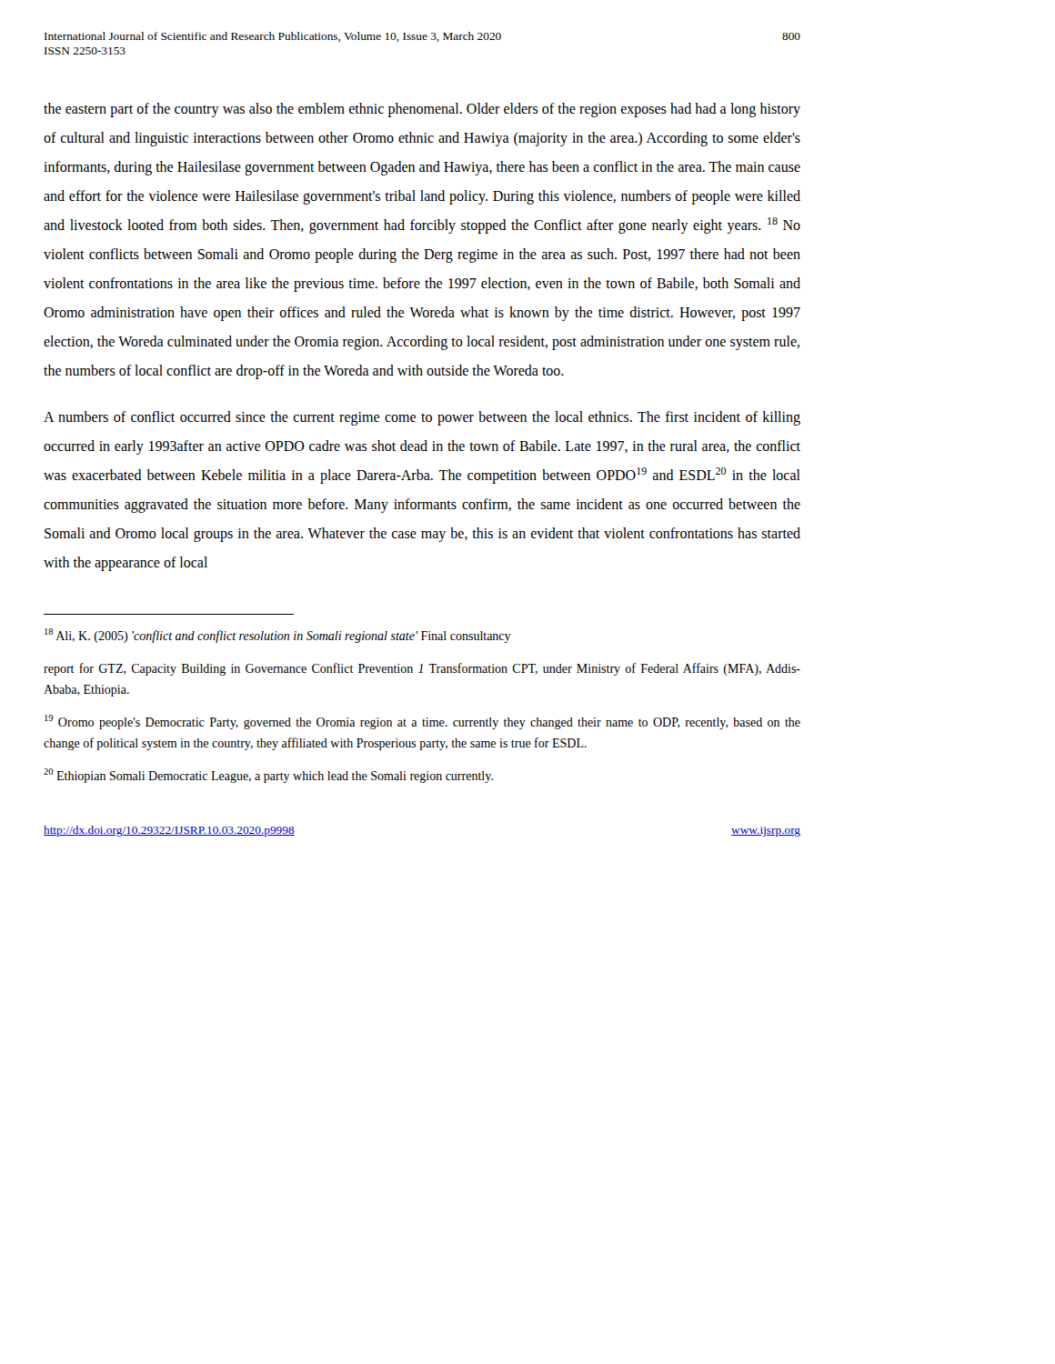International Journal of Scientific and Research Publications, Volume 10, Issue 3, March 2020
ISSN 2250-3153
800
the eastern part of the country was also the emblem ethnic phenomenal. Older elders of the region exposes had had a long history of cultural and linguistic interactions between other Oromo ethnic and Hawiya (majority in the area.) According to some elder's informants, during the Hailesilase government between Ogaden and Hawiya, there has been a conflict in the area. The main cause and effort for the violence were Hailesilase government's tribal land policy. During this violence, numbers of people were killed and livestock looted from both sides. Then, government had forcibly stopped the Conflict after gone nearly eight years. 18 No violent conflicts between Somali and Oromo people during the Derg regime in the area as such. Post, 1997 there had not been violent confrontations in the area like the previous time. before the 1997 election, even in the town of Babile, both Somali and Oromo administration have open their offices and ruled the Woreda what is known by the time district. However, post 1997 election, the Woreda culminated under the Oromia region. According to local resident, post administration under one system rule, the numbers of local conflict are drop-off in the Woreda and with outside the Woreda too.
A numbers of conflict occurred since the current regime come to power between the local ethnics. The first incident of killing occurred in early 1993after an active OPDO cadre was shot dead in the town of Babile. Late 1997, in the rural area, the conflict was exacerbated between Kebele militia in a place Darera-Arba. The competition between OPDO19 and ESDL20 in the local communities aggravated the situation more before. Many informants confirm, the same incident as one occurred between the Somali and Oromo local groups in the area. Whatever the case may be, this is an evident that violent confrontations has started with the appearance of local
18 Ali, K. (2005) 'conflict and conflict resolution in Somali regional state' Final consultancy
report for GTZ, Capacity Building in Governance Conflict Prevention 1 Transformation CPT, under Ministry of Federal Affairs (MFA), Addis-Ababa, Ethiopia.
19 Oromo people's Democratic Party, governed the Oromia region at a time. currently they changed their name to ODP, recently, based on the change of political system in the country, they affiliated with Prosperious party, the same is true for ESDL.
20 Ethiopian Somali Democratic League, a party which lead the Somali region currently.
http://dx.doi.org/10.29322/IJSRP.10.03.2020.p9998
www.ijsrp.org